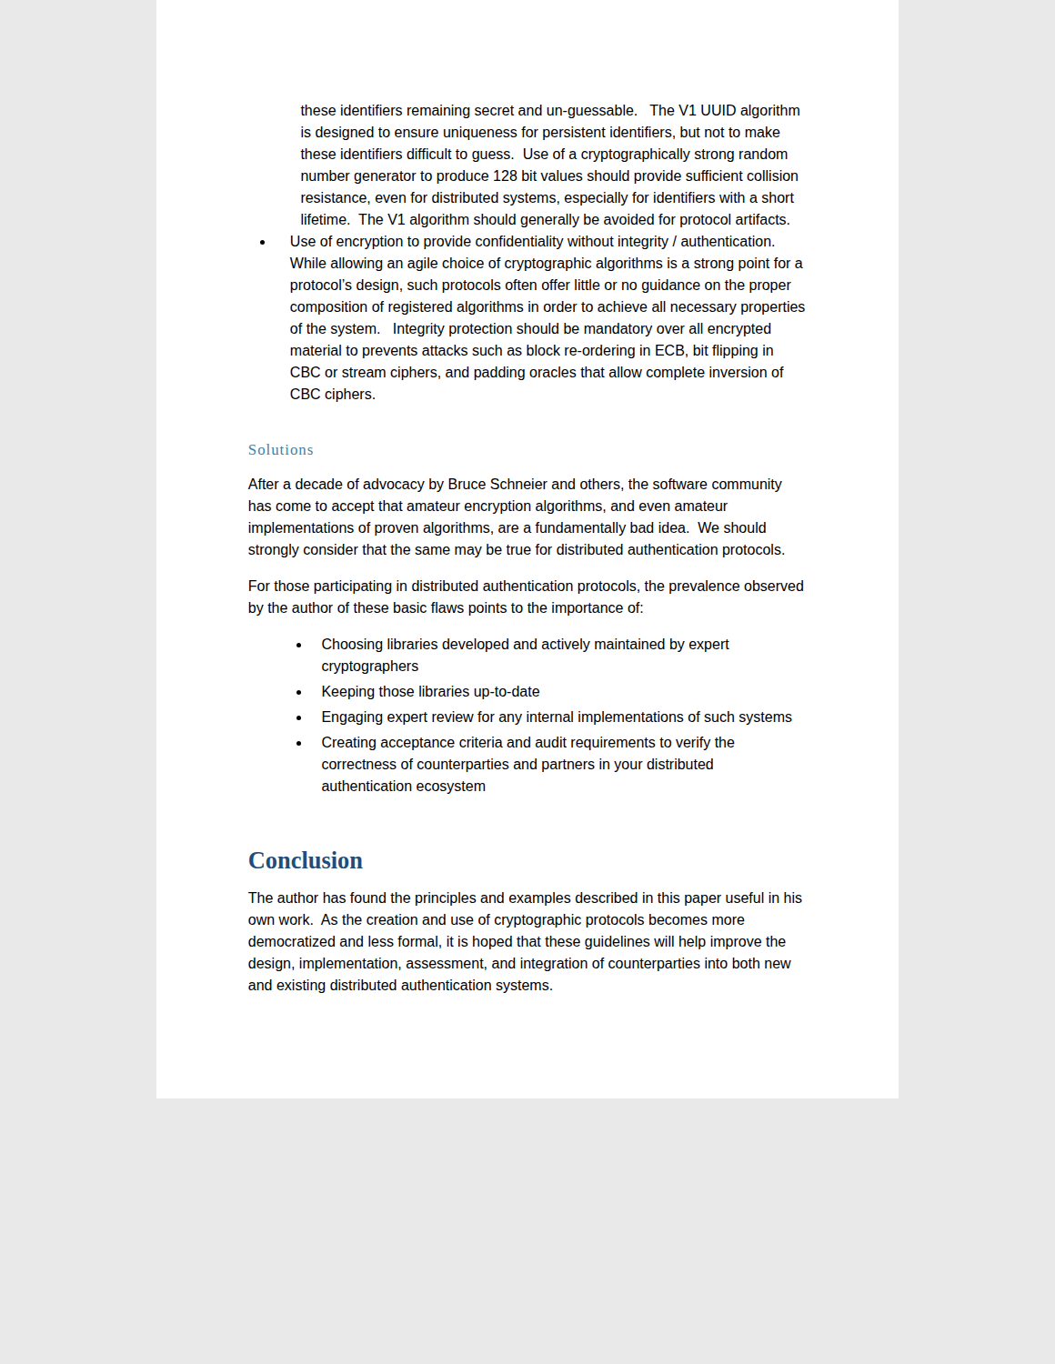these identifiers remaining secret and un-guessable. The V1 UUID algorithm is designed to ensure uniqueness for persistent identifiers, but not to make these identifiers difficult to guess. Use of a cryptographically strong random number generator to produce 128 bit values should provide sufficient collision resistance, even for distributed systems, especially for identifiers with a short lifetime. The V1 algorithm should generally be avoided for protocol artifacts.
Use of encryption to provide confidentiality without integrity / authentication. While allowing an agile choice of cryptographic algorithms is a strong point for a protocol’s design, such protocols often offer little or no guidance on the proper composition of registered algorithms in order to achieve all necessary properties of the system. Integrity protection should be mandatory over all encrypted material to prevents attacks such as block re-ordering in ECB, bit flipping in CBC or stream ciphers, and padding oracles that allow complete inversion of CBC ciphers.
Solutions
After a decade of advocacy by Bruce Schneier and others, the software community has come to accept that amateur encryption algorithms, and even amateur implementations of proven algorithms, are a fundamentally bad idea. We should strongly consider that the same may be true for distributed authentication protocols.
For those participating in distributed authentication protocols, the prevalence observed by the author of these basic flaws points to the importance of:
Choosing libraries developed and actively maintained by expert cryptographers
Keeping those libraries up-to-date
Engaging expert review for any internal implementations of such systems
Creating acceptance criteria and audit requirements to verify the correctness of counterparties and partners in your distributed authentication ecosystem
Conclusion
The author has found the principles and examples described in this paper useful in his own work. As the creation and use of cryptographic protocols becomes more democratized and less formal, it is hoped that these guidelines will help improve the design, implementation, assessment, and integration of counterparties into both new and existing distributed authentication systems.